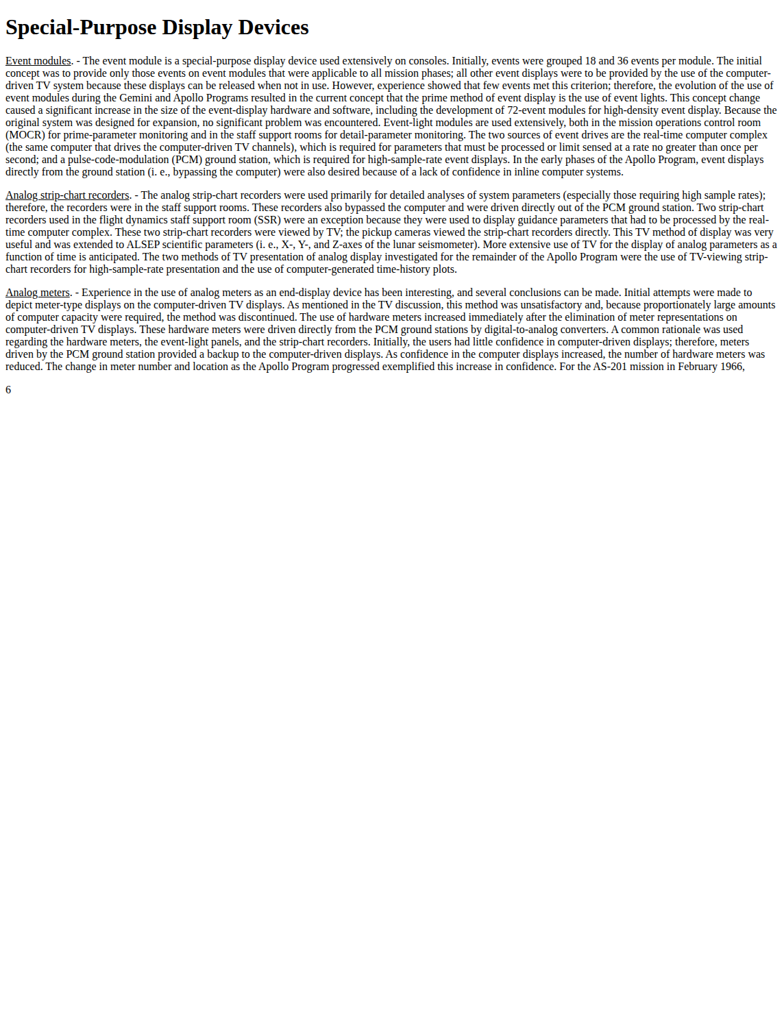Special-Purpose Display Devices
Event modules. - The event module is a special-purpose display device used extensively on consoles. Initially, events were grouped 18 and 36 events per module. The initial concept was to provide only those events on event modules that were applicable to all mission phases; all other event displays were to be provided by the use of the computer-driven TV system because these displays can be released when not in use. However, experience showed that few events met this criterion; therefore, the evolution of the use of event modules during the Gemini and Apollo Programs resulted in the current concept that the prime method of event display is the use of event lights. This concept change caused a significant increase in the size of the event-display hardware and software, including the development of 72-event modules for high-density event display. Because the original system was designed for expansion, no significant problem was encountered. Event-light modules are used extensively, both in the mission operations control room (MOCR) for prime-parameter monitoring and in the staff support rooms for detail-parameter monitoring. The two sources of event drives are the real-time computer complex (the same computer that drives the computer-driven TV channels), which is required for parameters that must be processed or limit sensed at a rate no greater than once per second; and a pulse-code-modulation (PCM) ground station, which is required for high-sample-rate event displays. In the early phases of the Apollo Program, event displays directly from the ground station (i. e., bypassing the computer) were also desired because of a lack of confidence in inline computer systems.
Analog strip-chart recorders. - The analog strip-chart recorders were used primarily for detailed analyses of system parameters (especially those requiring high sample rates); therefore, the recorders were in the staff support rooms. These recorders also bypassed the computer and were driven directly out of the PCM ground station. Two strip-chart recorders used in the flight dynamics staff support room (SSR) were an exception because they were used to display guidance parameters that had to be processed by the real-time computer complex. These two strip-chart recorders were viewed by TV; the pickup cameras viewed the strip-chart recorders directly. This TV method of display was very useful and was extended to ALSEP scientific parameters (i. e., X-, Y-, and Z-axes of the lunar seismometer). More extensive use of TV for the display of analog parameters as a function of time is anticipated. The two methods of TV presentation of analog display investigated for the remainder of the Apollo Program were the use of TV-viewing strip-chart recorders for high-sample-rate presentation and the use of computer-generated time-history plots.
Analog meters. - Experience in the use of analog meters as an end-display device has been interesting, and several conclusions can be made. Initial attempts were made to depict meter-type displays on the computer-driven TV displays. As mentioned in the TV discussion, this method was unsatisfactory and, because proportionately large amounts of computer capacity were required, the method was discontinued. The use of hardware meters increased immediately after the elimination of meter representations on computer-driven TV displays. These hardware meters were driven directly from the PCM ground stations by digital-to-analog converters. A common rationale was used regarding the hardware meters, the event-light panels, and the strip-chart recorders. Initially, the users had little confidence in computer-driven displays; therefore, meters driven by the PCM ground station provided a backup to the computer-driven displays. As confidence in the computer displays increased, the number of hardware meters was reduced. The change in meter number and location as the Apollo Program progressed exemplified this increase in confidence. For the AS-201 mission in February 1966,
6